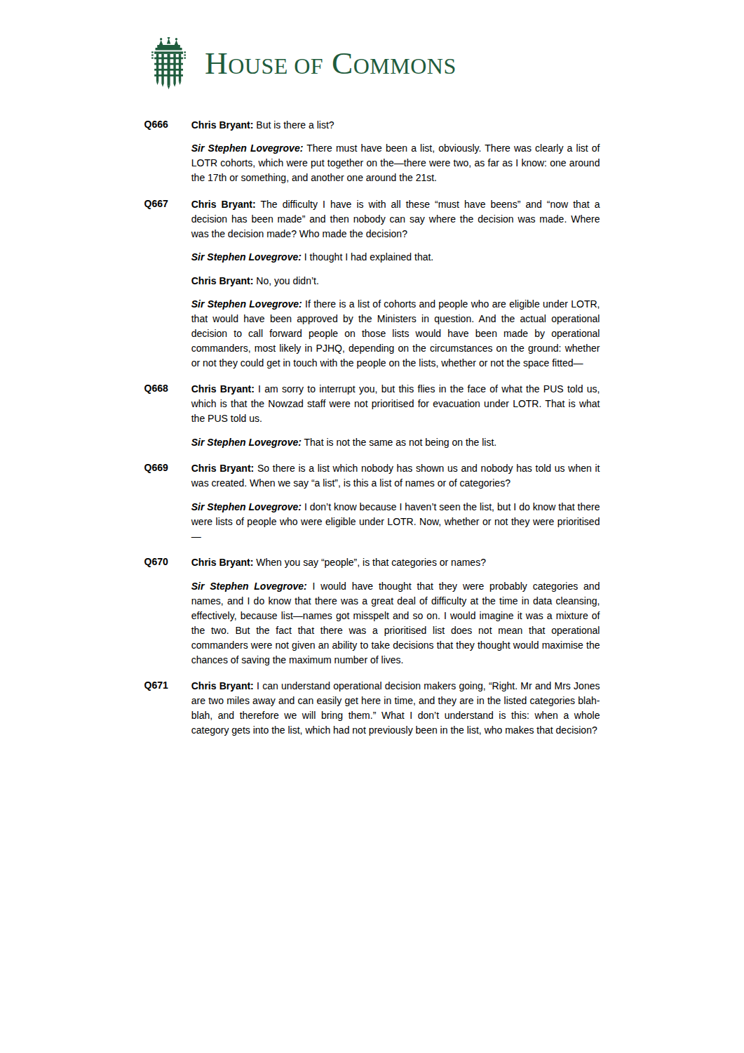HOUSE OF COMMONS
Q666
Chris Bryant: But is there a list?
Sir Stephen Lovegrove: There must have been a list, obviously. There was clearly a list of LOTR cohorts, which were put together on the—there were two, as far as I know: one around the 17th or something, and another one around the 21st.
Q667
Chris Bryant: The difficulty I have is with all these “must have beens” and “now that a decision has been made” and then nobody can say where the decision was made. Where was the decision made? Who made the decision?
Sir Stephen Lovegrove: I thought I had explained that.
Chris Bryant: No, you didn’t.
Sir Stephen Lovegrove: If there is a list of cohorts and people who are eligible under LOTR, that would have been approved by the Ministers in question. And the actual operational decision to call forward people on those lists would have been made by operational commanders, most likely in PJHQ, depending on the circumstances on the ground: whether or not they could get in touch with the people on the lists, whether or not the space fitted—
Q668
Chris Bryant: I am sorry to interrupt you, but this flies in the face of what the PUS told us, which is that the Nowzad staff were not prioritised for evacuation under LOTR. That is what the PUS told us.
Sir Stephen Lovegrove: That is not the same as not being on the list.
Q669
Chris Bryant: So there is a list which nobody has shown us and nobody has told us when it was created. When we say “a list”, is this a list of names or of categories?
Sir Stephen Lovegrove: I don’t know because I haven’t seen the list, but I do know that there were lists of people who were eligible under LOTR. Now, whether or not they were prioritised—
Q670
Chris Bryant: When you say “people”, is that categories or names?
Sir Stephen Lovegrove: I would have thought that they were probably categories and names, and I do know that there was a great deal of difficulty at the time in data cleansing, effectively, because list—names got misspelt and so on. I would imagine it was a mixture of the two. But the fact that there was a prioritised list does not mean that operational commanders were not given an ability to take decisions that they thought would maximise the chances of saving the maximum number of lives.
Q671
Chris Bryant: I can understand operational decision makers going, “Right. Mr and Mrs Jones are two miles away and can easily get here in time, and they are in the listed categories blah-blah, and therefore we will bring them.” What I don’t understand is this: when a whole category gets into the list, which had not previously been in the list, who makes that decision?